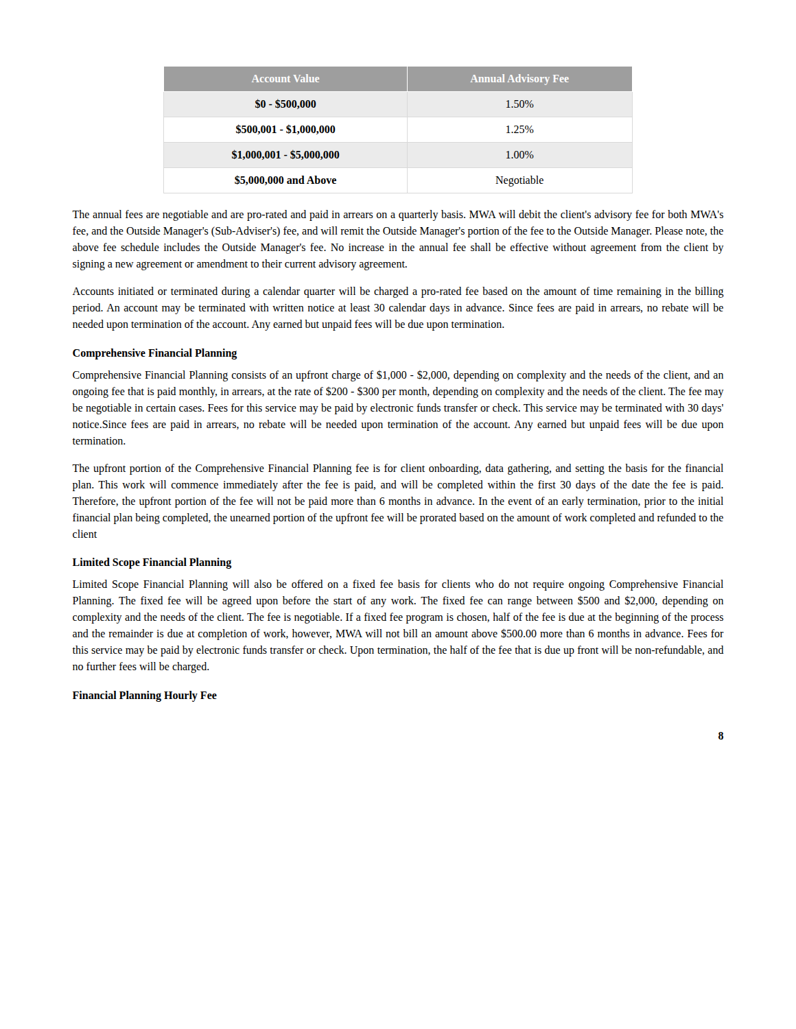| Account Value | Annual Advisory Fee |
| --- | --- |
| $0 - $500,000 | 1.50% |
| $500,001 - $1,000,000 | 1.25% |
| $1,000,001 - $5,000,000 | 1.00% |
| $5,000,000 and Above | Negotiable |
The annual fees are negotiable and are pro-rated and paid in arrears on a quarterly basis. MWA will debit the client's advisory fee for both MWA's fee, and the Outside Manager's (Sub-Adviser's) fee, and will remit the Outside Manager's portion of the fee to the Outside Manager. Please note, the above fee schedule includes the Outside Manager's fee. No increase in the annual fee shall be effective without agreement from the client by signing a new agreement or amendment to their current advisory agreement.
Accounts initiated or terminated during a calendar quarter will be charged a pro-rated fee based on the amount of time remaining in the billing period. An account may be terminated with written notice at least 30 calendar days in advance. Since fees are paid in arrears, no rebate will be needed upon termination of the account. Any earned but unpaid fees will be due upon termination.
Comprehensive Financial Planning
Comprehensive Financial Planning consists of an upfront charge of $1,000 - $2,000, depending on complexity and the needs of the client, and an ongoing fee that is paid monthly, in arrears, at the rate of $200 - $300 per month, depending on complexity and the needs of the client. The fee may be negotiable in certain cases. Fees for this service may be paid by electronic funds transfer or check. This service may be terminated with 30 days' notice.Since fees are paid in arrears, no rebate will be needed upon termination of the account. Any earned but unpaid fees will be due upon termination.
The upfront portion of the Comprehensive Financial Planning fee is for client onboarding, data gathering, and setting the basis for the financial plan. This work will commence immediately after the fee is paid, and will be completed within the first 30 days of the date the fee is paid. Therefore, the upfront portion of the fee will not be paid more than 6 months in advance. In the event of an early termination, prior to the initial financial plan being completed, the unearned portion of the upfront fee will be prorated based on the amount of work completed and refunded to the client
Limited Scope Financial Planning
Limited Scope Financial Planning will also be offered on a fixed fee basis for clients who do not require ongoing Comprehensive Financial Planning. The fixed fee will be agreed upon before the start of any work. The fixed fee can range between $500 and $2,000, depending on complexity and the needs of the client. The fee is negotiable. If a fixed fee program is chosen, half of the fee is due at the beginning of the process and the remainder is due at completion of work, however, MWA will not bill an amount above $500.00 more than 6 months in advance. Fees for this service may be paid by electronic funds transfer or check. Upon termination, the half of the fee that is due up front will be non-refundable, and no further fees will be charged.
Financial Planning Hourly Fee
8